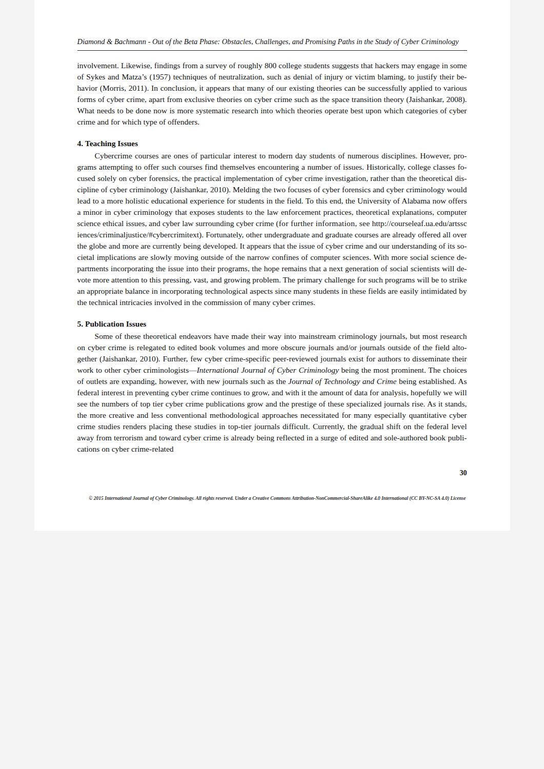Diamond & Bachmann - Out of the Beta Phase: Obstacles, Challenges, and Promising Paths in the Study of Cyber Criminology
involvement. Likewise, findings from a survey of roughly 800 college students suggests that hackers may engage in some of Sykes and Matza’s (1957) techniques of neutralization, such as denial of injury or victim blaming, to justify their behavior (Morris, 2011). In conclusion, it appears that many of our existing theories can be successfully applied to various forms of cyber crime, apart from exclusive theories on cyber crime such as the space transition theory (Jaishankar, 2008). What needs to be done now is more systematic research into which theories operate best upon which categories of cyber crime and for which type of offenders.
4. Teaching Issues
Cybercrime courses are ones of particular interest to modern day students of numerous disciplines. However, programs attempting to offer such courses find themselves encountering a number of issues. Historically, college classes focused solely on cyber forensics, the practical implementation of cyber crime investigation, rather than the theoretical discipline of cyber criminology (Jaishankar, 2010). Melding the two focuses of cyber forensics and cyber criminology would lead to a more holistic educational experience for students in the field. To this end, the University of Alabama now offers a minor in cyber criminology that exposes students to the law enforcement practices, theoretical explanations, computer science ethical issues, and cyber law surrounding cyber crime (for further information, see http://courseleaf.ua.edu/artssciences/criminaljustice/#cybercrimitext). Fortunately, other undergraduate and graduate courses are already offered all over the globe and more are currently being developed. It appears that the issue of cyber crime and our understanding of its societal implications are slowly moving outside of the narrow confines of computer sciences. With more social science departments incorporating the issue into their programs, the hope remains that a next generation of social scientists will devote more attention to this pressing, vast, and growing problem. The primary challenge for such programs will be to strike an appropriate balance in incorporating technological aspects since many students in these fields are easily intimidated by the technical intricacies involved in the commission of many cyber crimes.
5. Publication Issues
Some of these theoretical endeavors have made their way into mainstream criminology journals, but most research on cyber crime is relegated to edited book volumes and more obscure journals and/or journals outside of the field altogether (Jaishankar, 2010). Further, few cyber crime-specific peer-reviewed journals exist for authors to disseminate their work to other cyber criminologists—International Journal of Cyber Criminology being the most prominent. The choices of outlets are expanding, however, with new journals such as the Journal of Technology and Crime being established. As federal interest in preventing cyber crime continues to grow, and with it the amount of data for analysis, hopefully we will see the numbers of top tier cyber crime publications grow and the prestige of these specialized journals rise. As it stands, the more creative and less conventional methodological approaches necessitated for many especially quantitative cyber crime studies renders placing these studies in top-tier journals difficult. Currently, the gradual shift on the federal level away from terrorism and toward cyber crime is already being reflected in a surge of edited and sole-authored book publications on cyber crime-related
30
© 2015 International Journal of Cyber Criminology. All rights reserved. Under a Creative Commons Attribution-NonCommercial-ShareAlike 4.0 International (CC BY-NC-SA 4.0) License